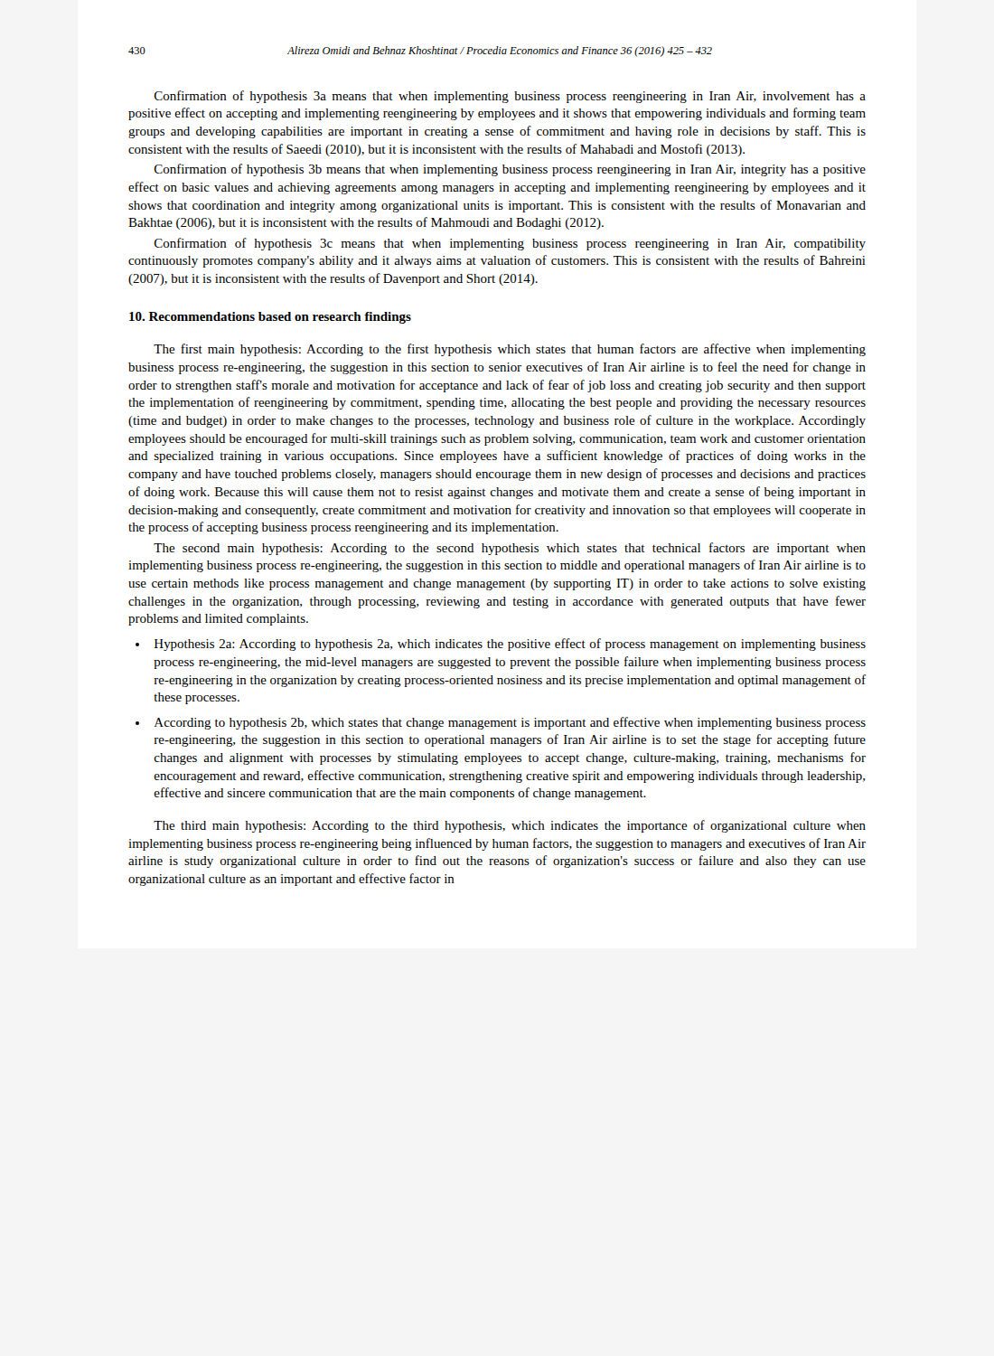430 Alireza Omidi and Behnaz Khoshtinat / Procedia Economics and Finance 36 (2016) 425 – 432
Confirmation of hypothesis 3a means that when implementing business process reengineering in Iran Air, involvement has a positive effect on accepting and implementing reengineering by employees and it shows that empowering individuals and forming team groups and developing capabilities are important in creating a sense of commitment and having role in decisions by staff. This is consistent with the results of Saeedi (2010), but it is inconsistent with the results of Mahabadi and Mostofi (2013).
Confirmation of hypothesis 3b means that when implementing business process reengineering in Iran Air, integrity has a positive effect on basic values and achieving agreements among managers in accepting and implementing reengineering by employees and it shows that coordination and integrity among organizational units is important. This is consistent with the results of Monavarian and Bakhtae (2006), but it is inconsistent with the results of Mahmoudi and Bodaghi (2012).
Confirmation of hypothesis 3c means that when implementing business process reengineering in Iran Air, compatibility continuously promotes company's ability and it always aims at valuation of customers. This is consistent with the results of Bahreini (2007), but it is inconsistent with the results of Davenport and Short (2014).
10. Recommendations based on research findings
The first main hypothesis: According to the first hypothesis which states that human factors are affective when implementing business process re-engineering, the suggestion in this section to senior executives of Iran Air airline is to feel the need for change in order to strengthen staff's morale and motivation for acceptance and lack of fear of job loss and creating job security and then support the implementation of reengineering by commitment, spending time, allocating the best people and providing the necessary resources (time and budget) in order to make changes to the processes, technology and business role of culture in the workplace. Accordingly employees should be encouraged for multi-skill trainings such as problem solving, communication, team work and customer orientation and specialized training in various occupations. Since employees have a sufficient knowledge of practices of doing works in the company and have touched problems closely, managers should encourage them in new design of processes and decisions and practices of doing work. Because this will cause them not to resist against changes and motivate them and create a sense of being important in decision-making and consequently, create commitment and motivation for creativity and innovation so that employees will cooperate in the process of accepting business process reengineering and its implementation.
The second main hypothesis: According to the second hypothesis which states that technical factors are important when implementing business process re-engineering, the suggestion in this section to middle and operational managers of Iran Air airline is to use certain methods like process management and change management (by supporting IT) in order to take actions to solve existing challenges in the organization, through processing, reviewing and testing in accordance with generated outputs that have fewer problems and limited complaints.
Hypothesis 2a: According to hypothesis 2a, which indicates the positive effect of process management on implementing business process re-engineering, the mid-level managers are suggested to prevent the possible failure when implementing business process re-engineering in the organization by creating process-oriented nosiness and its precise implementation and optimal management of these processes.
According to hypothesis 2b, which states that change management is important and effective when implementing business process re-engineering, the suggestion in this section to operational managers of Iran Air airline is to set the stage for accepting future changes and alignment with processes by stimulating employees to accept change, culture-making, training, mechanisms for encouragement and reward, effective communication, strengthening creative spirit and empowering individuals through leadership, effective and sincere communication that are the main components of change management.
The third main hypothesis: According to the third hypothesis, which indicates the importance of organizational culture when implementing business process re-engineering being influenced by human factors, the suggestion to managers and executives of Iran Air airline is study organizational culture in order to find out the reasons of organization's success or failure and also they can use organizational culture as an important and effective factor in